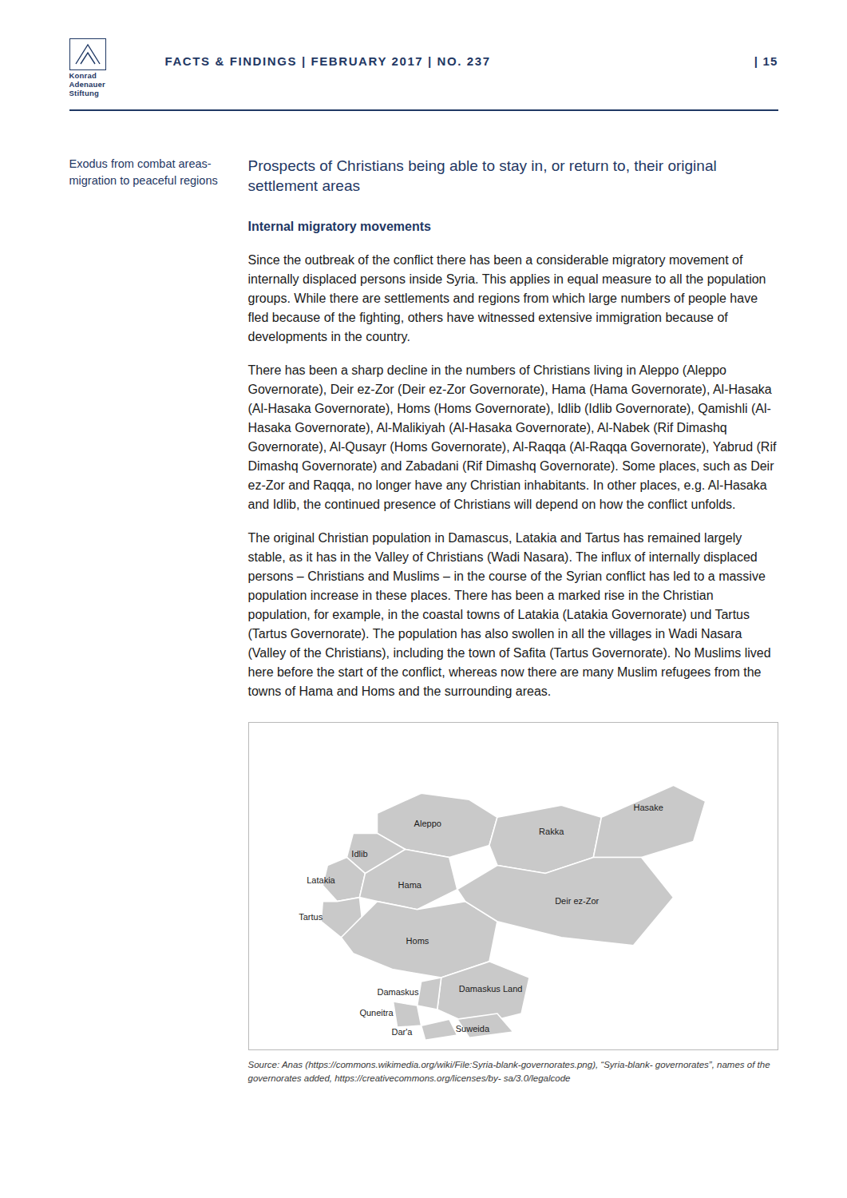Konrad
Adenauer
Stiftung
FACTS & FINDINGS | FEBRUARY 2017 | NO. 237
| 15
Exodus from combat areas- migration to peaceful regions
Prospects of Christians being able to stay in, or return to, their original settlement areas
Internal migratory movements
Since the outbreak of the conflict there has been a considerable migratory movement of internally displaced persons inside Syria. This applies in equal measure to all the population groups. While there are settlements and regions from which large numbers of people have fled because of the fighting, others have witnessed extensive immigration because of developments in the country.
There has been a sharp decline in the numbers of Christians living in Aleppo (Aleppo Governorate), Deir ez-Zor (Deir ez-Zor Governorate), Hama (Hama Governorate), Al-Hasaka (Al-Hasaka Governorate), Homs (Homs Governorate), Idlib (Idlib Governorate), Qamishli (Al-Hasaka Governorate), Al-Malikiyah (Al-Hasaka Governorate), Al-Nabek (Rif Dimashq Governorate), Al-Qusayr (Homs Governorate), Al-Raqqa (Al-Raqqa Governorate), Yabrud (Rif Dimashq Governorate) and Zabadani (Rif Dimashq Governorate). Some places, such as Deir ez-Zor and Raqqa, no longer have any Christian inhabitants. In other places, e.g. Al-Hasaka and Idlib, the continued presence of Christians will depend on how the conflict unfolds.
The original Christian population in Damascus, Latakia and Tartus has remained largely stable, as it has in the Valley of Christians (Wadi Nasara). The influx of internally displaced persons – Christians and Muslims – in the course of the Syrian conflict has led to a massive population increase in these places. There has been a marked rise in the Christian population, for example, in the coastal towns of Latakia (Latakia Governorate) und Tartus (Tartus Governorate). The population has also swollen in all the villages in Wadi Nasara (Valley of the Christians), including the town of Safita (Tartus Governorate). No Muslims lived here before the start of the conflict, whereas now there are many Muslim refugees from the towns of Hama and Homs and the surrounding areas.
Aleppo Idlib Latakia Tartus Hama Homs Rakka Hasake Deir ez-Zor Damaskus Land Damaskus Quneitra Dar'a Suweida
Source: Anas (https://commons.wikimedia.org/wiki/File:Syria-blank-governorates.png), “Syria-blank- governorates”, names of the governorates added, https://creativecommons.org/licenses/by- sa/3.0/legalcode